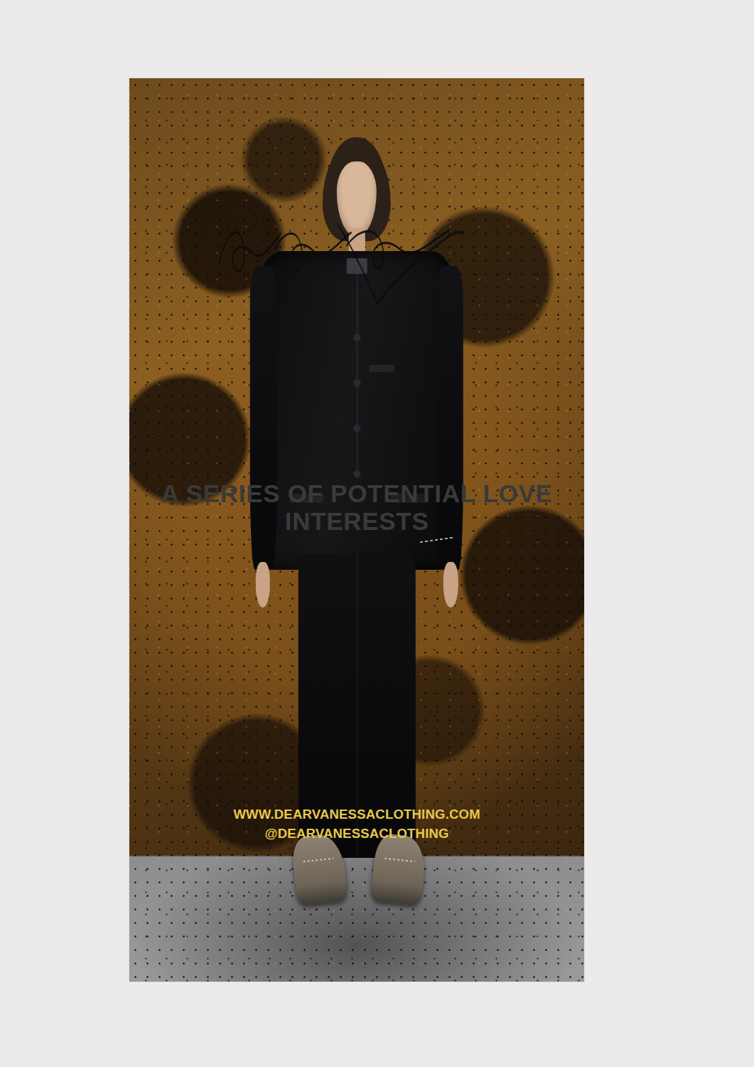A SERIES OF POTENTIAL LOVE INTERESTS
WWW.DEARVANESSACLOTHING.COM
@DEARVANESSACLOTHING